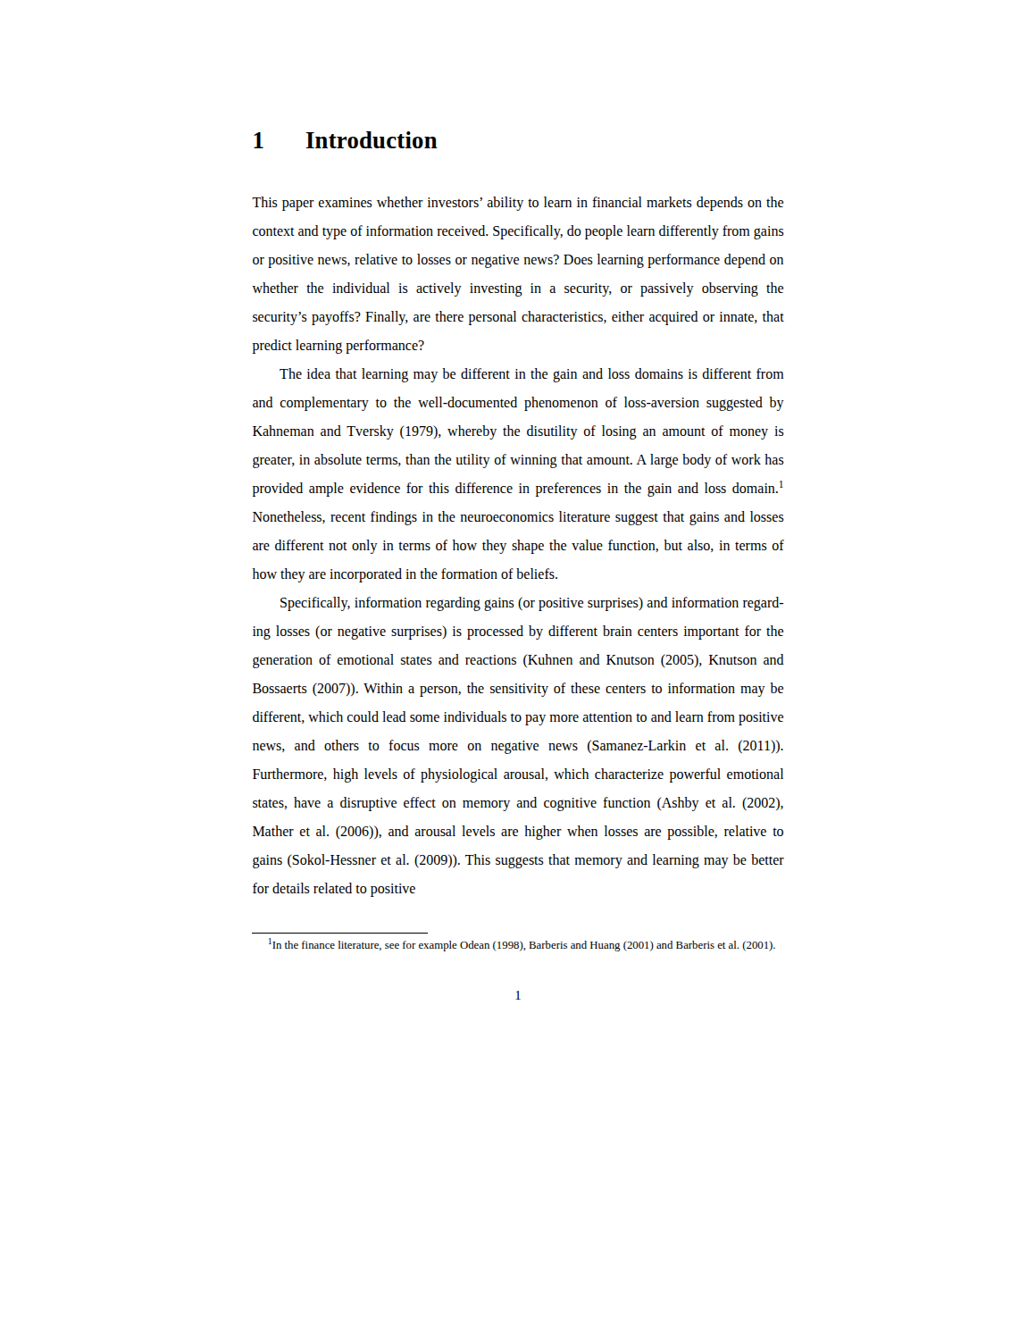1 Introduction
This paper examines whether investors’ ability to learn in financial markets depends on the context and type of information received. Specifically, do people learn differently from gains or positive news, relative to losses or negative news? Does learning performance depend on whether the individual is actively investing in a security, or passively observing the security’s payoffs? Finally, are there personal characteristics, either acquired or innate, that predict learning performance?
The idea that learning may be different in the gain and loss domains is different from and complementary to the well-documented phenomenon of loss-aversion suggested by Kahneman and Tversky (1979), whereby the disutility of losing an amount of money is greater, in absolute terms, than the utility of winning that amount. A large body of work has provided ample evidence for this difference in preferences in the gain and loss domain.1 Nonetheless, recent findings in the neuroeconomics literature suggest that gains and losses are different not only in terms of how they shape the value function, but also, in terms of how they are incorporated in the formation of beliefs.
Specifically, information regarding gains (or positive surprises) and information regarding losses (or negative surprises) is processed by different brain centers important for the generation of emotional states and reactions (Kuhnen and Knutson (2005), Knutson and Bossaerts (2007)). Within a person, the sensitivity of these centers to information may be different, which could lead some individuals to pay more attention to and learn from positive news, and others to focus more on negative news (Samanez-Larkin et al. (2011)). Furthermore, high levels of physiological arousal, which characterize powerful emotional states, have a disruptive effect on memory and cognitive function (Ashby et al. (2002), Mather et al. (2006)), and arousal levels are higher when losses are possible, relative to gains (Sokol-Hessner et al. (2009)). This suggests that memory and learning may be better for details related to positive
1In the finance literature, see for example Odean (1998), Barberis and Huang (2001) and Barberis et al. (2001).
1